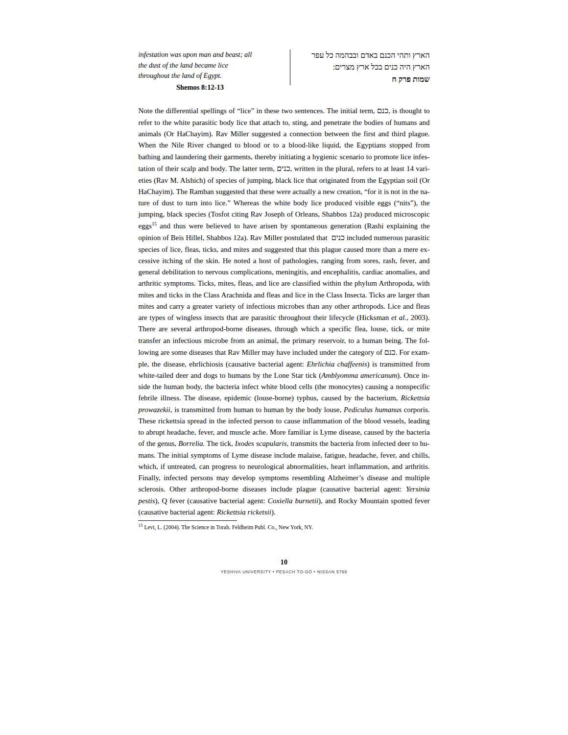infestation was upon man and beast; all the dust of the land became lice throughout the land of Egypt. Shemos 8:12-13
הארץ ותהי הכנם באדם ובבהמה כל עפר הארץ היה כנים בכל ארץ מצרים: שמות פרק ח
Note the differential spellings of “lice” in these two sentences. The initial term, כנם, is thought to refer to the white parasitic body lice that attach to, sting, and penetrate the bodies of humans and animals (Or HaChayim). Rav Miller suggested a connection between the first and third plague. When the Nile River changed to blood or to a blood-like liquid, the Egyptians stopped from bathing and laundering their garments, thereby initiating a hygienic scenario to promote lice infestation of their scalp and body. The latter term, כנים, written in the plural, refers to at least 14 varieties (Rav M. Alshich) of species of jumping, black lice that originated from the Egyptian soil (Or HaChayim). The Ramban suggested that these were actually a new creation, “for it is not in the nature of dust to turn into lice.” Whereas the white body lice produced visible eggs (“nits”), the jumping, black species (Tosfot citing Rav Joseph of Orleans, Shabbos 12a) produced microscopic eggs15 and thus were believed to have arisen by spontaneous generation (Rashi explaining the opinion of Beis Hillel, Shabbos 12a). Rav Miller postulated that כנים included numerous parasitic species of lice, fleas, ticks, and mites and suggested that this plague caused more than a mere excessive itching of the skin. He noted a host of pathologies, ranging from sores, rash, fever, and general debilitation to nervous complications, meningitis, and encephalitis, cardiac anomalies, and arthritic symptoms. Ticks, mites, fleas, and lice are classified within the phylum Arthropoda, with mites and ticks in the Class Arachnida and fleas and lice in the Class Insecta. Ticks are larger than mites and carry a greater variety of infectious microbes than any other arthropods. Lice and fleas are types of wingless insects that are parasitic throughout their lifecycle (Hicksman et al., 2003). There are several arthropod-borne diseases, through which a specific flea, louse, tick, or mite transfer an infectious microbe from an animal, the primary reservoir, to a human being. The following are some diseases that Rav Miller may have included under the category of כנם. For example, the disease, ehrlichiosis (causative bacterial agent: Ehrlichia chaffeenis) is transmitted from white-tailed deer and dogs to humans by the Lone Star tick (Amblyomma americanum). Once inside the human body, the bacteria infect white blood cells (the monocytes) causing a nonspecific febrile illness. The disease, epidemic (louse-borne) typhus, caused by the bacterium, Rickettsia prowazekii, is transmitted from human to human by the body louse, Pediculus humanus corporis. These rickettsia spread in the infected person to cause inflammation of the blood vessels, leading to abrupt headache, fever, and muscle ache. More familiar is Lyme disease, caused by the bacteria of the genus, Borrelia. The tick, Ixodes scapularis, transmits the bacteria from infected deer to humans. The initial symptoms of Lyme disease include malaise, fatigue, headache, fever, and chills, which, if untreated, can progress to neurological abnormalities, heart inflammation, and arthritis. Finally, infected persons may develop symptoms resembling Alzheimer’s disease and multiple sclerosis. Other arthropod-borne diseases include plague (causative bacterial agent: Yersinia pestis), Q fever (causative bacterial agent: Coxiella burnetii), and Rocky Mountain spotted fever (causative bacterial agent: Rickettsia ricketsii).
15 Levi, L. (2004). The Science in Torah. Feldheim Publ. Co., New York, NY.
10
YESHIVA UNIVERSITY • PESACH TO-GO • NISSAN 5769